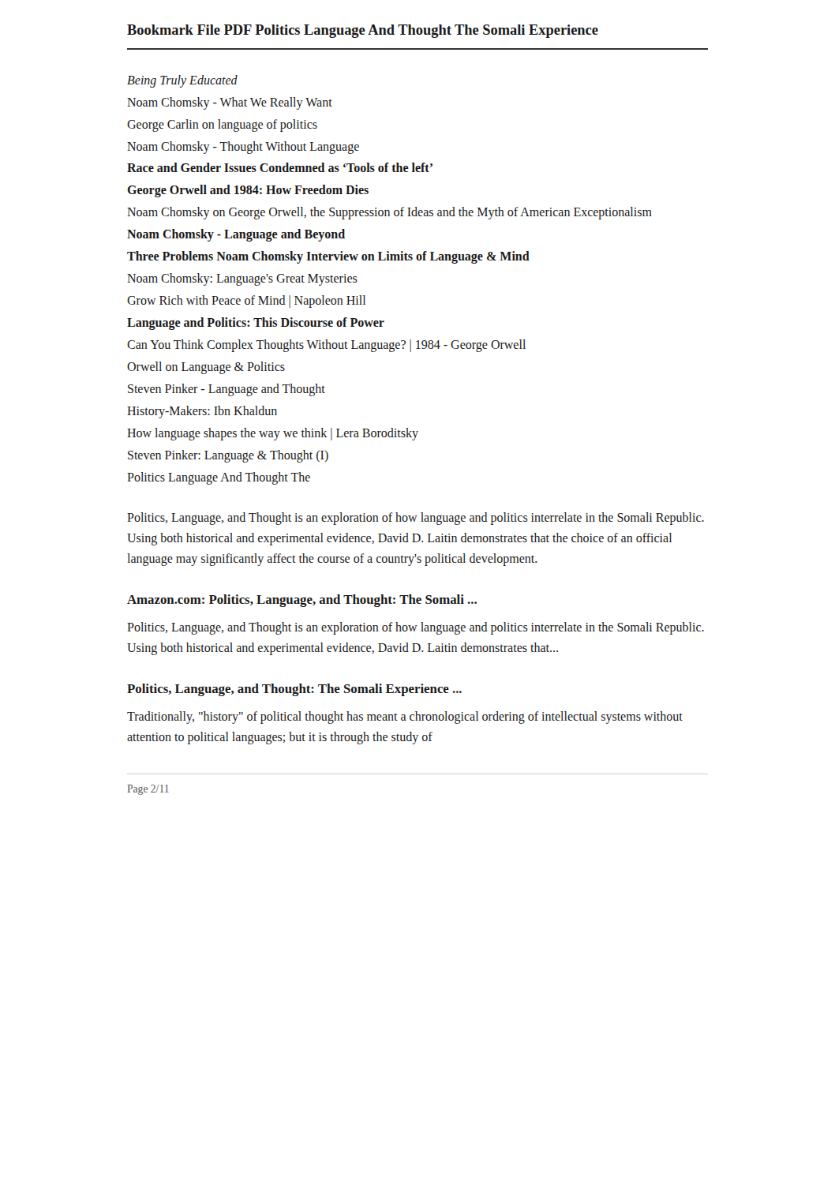Bookmark File PDF Politics Language And Thought The Somali Experience
Being Truly Educated
Noam Chomsky - What We Really Want
George Carlin on language of politics
Noam Chomsky - Thought Without Language
Race and Gender Issues Condemned as ‘Tools of the left’
George Orwell and 1984: How Freedom Dies
Noam Chomsky on George Orwell, the Suppression of Ideas and the Myth of American Exceptionalism
Noam Chomsky - Language and Beyond
Three Problems Noam Chomsky Interview on Limits of Language & Mind
Noam Chomsky: Language's Great Mysteries
Grow Rich with Peace of Mind | Napoleon Hill
Language and Politics: This Discourse of Power
Can You Think Complex Thoughts Without Language? | 1984 - George Orwell
Orwell on Language & Politics
Steven Pinker - Language and Thought
History-Makers: Ibn Khaldun
How language shapes the way we think | Lera Boroditsky
Steven Pinker: Language & Thought (I)
Politics Language And Thought The
Politics, Language, and Thought is an exploration of how language and politics interrelate in the Somali Republic. Using both historical and experimental evidence, David D. Laitin demonstrates that the choice of an official language may significantly affect the course of a country's political development.
Amazon.com: Politics, Language, and Thought: The Somali ...
Politics, Language, and Thought is an exploration of how language and politics interrelate in the Somali Republic. Using both historical and experimental evidence, David D. Laitin demonstrates that...
Politics, Language, and Thought: The Somali Experience ...
Traditionally, "history" of political thought has meant a chronological ordering of intellectual systems without attention to political languages; but it is through the study of
Page 2/11